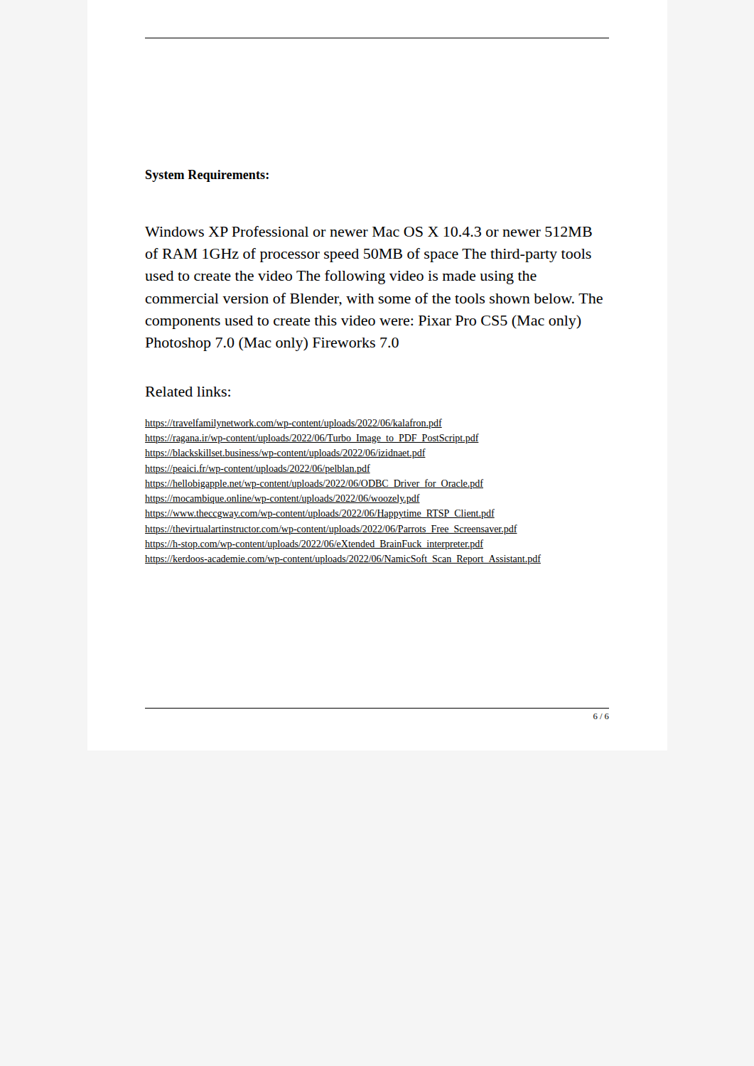System Requirements:
Windows XP Professional or newer Mac OS X 10.4.3 or newer 512MB of RAM 1GHz of processor speed 50MB of space The third-party tools used to create the video The following video is made using the commercial version of Blender, with some of the tools shown below. The components used to create this video were: Pixar Pro CS5 (Mac only) Photoshop 7.0 (Mac only) Fireworks 7.0
Related links:
https://travelfamilynetwork.com/wp-content/uploads/2022/06/kalafron.pdf
https://ragana.ir/wp-content/uploads/2022/06/Turbo_Image_to_PDF_PostScript.pdf
https://blackskillset.business/wp-content/uploads/2022/06/izidnaet.pdf
https://peaici.fr/wp-content/uploads/2022/06/pelblan.pdf
https://hellobigapple.net/wp-content/uploads/2022/06/ODBC_Driver_for_Oracle.pdf
https://mocambique.online/wp-content/uploads/2022/06/woozely.pdf
https://www.theccgway.com/wp-content/uploads/2022/06/Happytime_RTSP_Client.pdf
https://thevirtualartinstructor.com/wp-content/uploads/2022/06/Parrots_Free_Screensaver.pdf
https://h-stop.com/wp-content/uploads/2022/06/eXtended_BrainFuck_interpreter.pdf
https://kerdoos-academie.com/wp-content/uploads/2022/06/NamicSoft_Scan_Report_Assistant.pdf
6 / 6